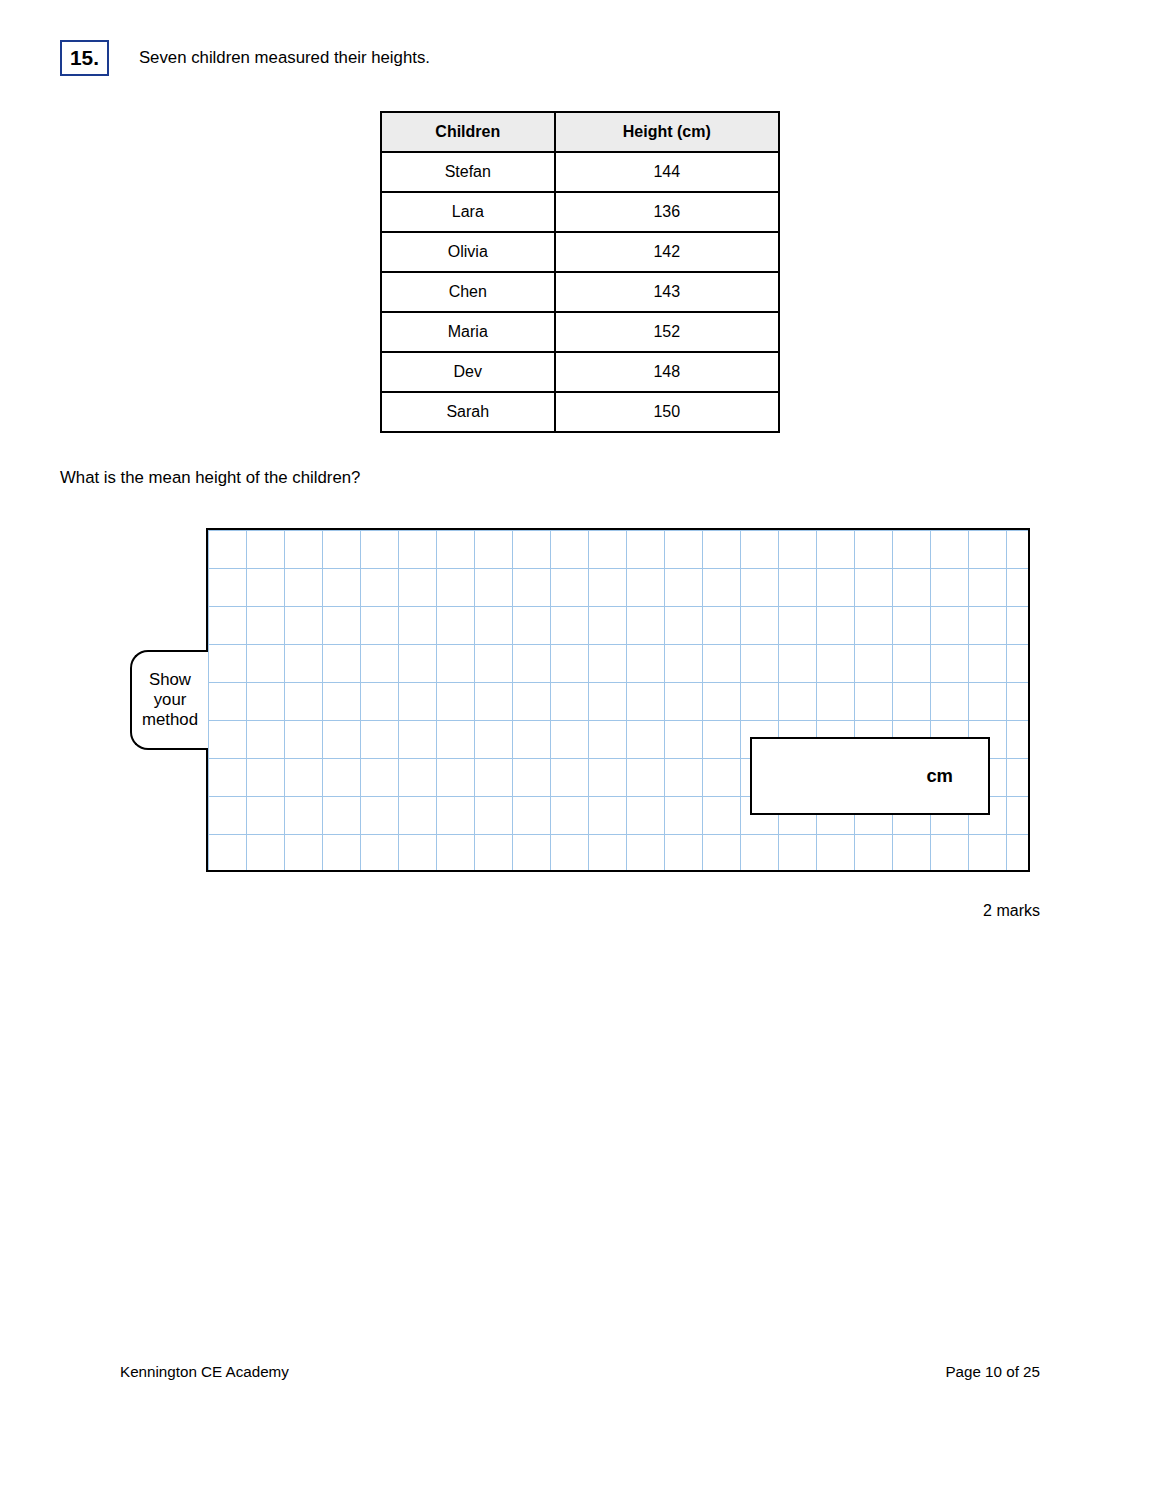15.
Seven children measured their heights.
| Children | Height (cm) |
| --- | --- |
| Stefan | 144 |
| Lara | 136 |
| Olivia | 142 |
| Chen | 143 |
| Maria | 152 |
| Dev | 148 |
| Sarah | 150 |
What is the mean height of the children?
Show
your
method
cm
2 marks
Kennington CE Academy Page 10 of 25